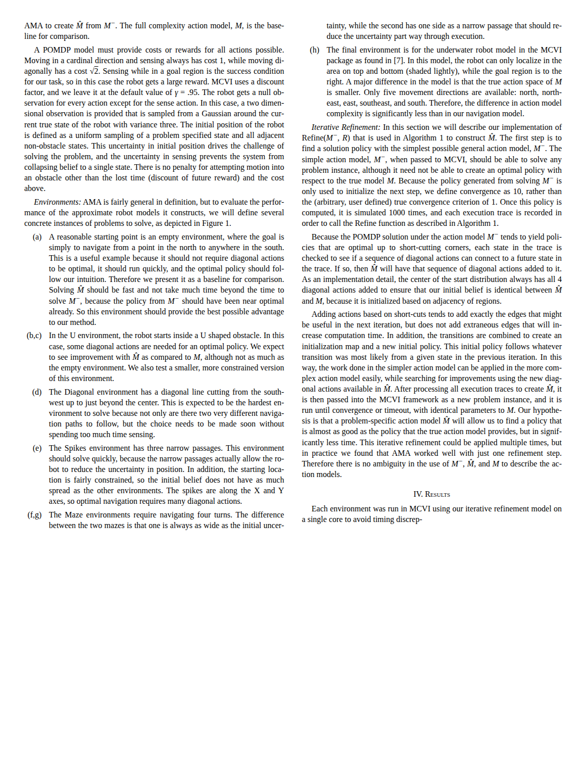AMA to create M̂ from M−. The full complexity action model, M, is the baseline for comparison.
A POMDP model must provide costs or rewards for all actions possible. Moving in a cardinal direction and sensing always has cost 1, while moving diagonally has a cost √2. Sensing while in a goal region is the success condition for our task, so in this case the robot gets a large reward. MCVI uses a discount factor, and we leave it at the default value of γ = .95. The robot gets a null observation for every action except for the sense action. In this case, a two dimensional observation is provided that is sampled from a Gaussian around the current true state of the robot with variance three. The initial position of the robot is defined as a uniform sampling of a problem specified state and all adjacent non-obstacle states. This uncertainty in initial position drives the challenge of solving the problem, and the uncertainty in sensing prevents the system from collapsing belief to a single state. There is no penalty for attempting motion into an obstacle other than the lost time (discount of future reward) and the cost above.
Environments: AMA is fairly general in definition, but to evaluate the performance of the approximate robot models it constructs, we will define several concrete instances of problems to solve, as depicted in Figure 1.
(a)
A reasonable starting point is an empty environment, where the goal is simply to navigate from a point in the north to anywhere in the south. This is a useful example because it should not require diagonal actions to be optimal, it should run quickly, and the optimal policy should follow our intuition. Therefore we present it as a baseline for comparison. Solving M̂ should be fast and not take much time beyond the time to solve M−, because the policy from M− should have been near optimal already. So this environment should provide the best possible advantage to our method.
(b,c)
In the U environment, the robot starts inside a U shaped obstacle. In this case, some diagonal actions are needed for an optimal policy. We expect to see improvement with M̂ as compared to M, although not as much as the empty environment. We also test a smaller, more constrained version of this environment.
(d)
The Diagonal environment has a diagonal line cutting from the southwest up to just beyond the center. This is expected to be the hardest environment to solve because not only are there two very different navigation paths to follow, but the choice needs to be made soon without spending too much time sensing.
(e)
The Spikes environment has three narrow passages. This environment should solve quickly, because the narrow passages actually allow the robot to reduce the uncertainty in position. In addition, the starting location is fairly constrained, so the initial belief does not have as much spread as the other environments. The spikes are along the X and Y axes, so optimal navigation requires many diagonal actions.
(f,g)
The Maze environments require navigating four turns. The difference between the two mazes is that one is always as wide as the initial uncertainty, while the second has one side as a narrow passage that should reduce the uncertainty part way through execution.
(h)
The final environment is for the underwater robot model in the MCVI package as found in [7]. In this model, the robot can only localize in the area on top and bottom (shaded lightly), while the goal region is to the right. A major difference in the model is that the true action space of M is smaller. Only five movement directions are available: north, northeast, east, southeast, and south. Therefore, the difference in action model complexity is significantly less than in our navigation model.
Iterative Refinement: In this section we will describe our implementation of Refine(M−, R) that is used in Algorithm 1 to construct M̂. The first step is to find a solution policy with the simplest possible general action model, M−. The simple action model, M−, when passed to MCVI, should be able to solve any problem instance, although it need not be able to create an optimal policy with respect to the true model M. Because the policy generated from solving M− is only used to initialize the next step, we define convergence as 10, rather than the (arbitrary, user defined) true convergence criterion of 1. Once this policy is computed, it is simulated 1000 times, and each execution trace is recorded in order to call the Refine function as described in Algorithm 1.
Because the POMDP solution under the action model M− tends to yield policies that are optimal up to short-cutting corners, each state in the trace is checked to see if a sequence of diagonal actions can connect to a future state in the trace. If so, then M̂ will have that sequence of diagonal actions added to it. As an implementation detail, the center of the start distribution always has all 4 diagonal actions added to ensure that our initial belief is identical between M̂ and M, because it is initialized based on adjacency of regions.
Adding actions based on short-cuts tends to add exactly the edges that might be useful in the next iteration, but does not add extraneous edges that will increase computation time. In addition, the transitions are combined to create an initialization map and a new initial policy. This initial policy follows whatever transition was most likely from a given state in the previous iteration. In this way, the work done in the simpler action model can be applied in the more complex action model easily, while searching for improvements using the new diagonal actions available in M̂. After processing all execution traces to create M̂, it is then passed into the MCVI framework as a new problem instance, and it is run until convergence or timeout, with identical parameters to M. Our hypothesis is that a problem-specific action model M̂ will allow us to find a policy that is almost as good as the policy that the true action model provides, but in significantly less time. This iterative refinement could be applied multiple times, but in practice we found that AMA worked well with just one refinement step. Therefore there is no ambiguity in the use of M−, M̂, and M to describe the action models.
IV. Results
Each environment was run in MCVI using our iterative refinement model on a single core to avoid timing discrep-